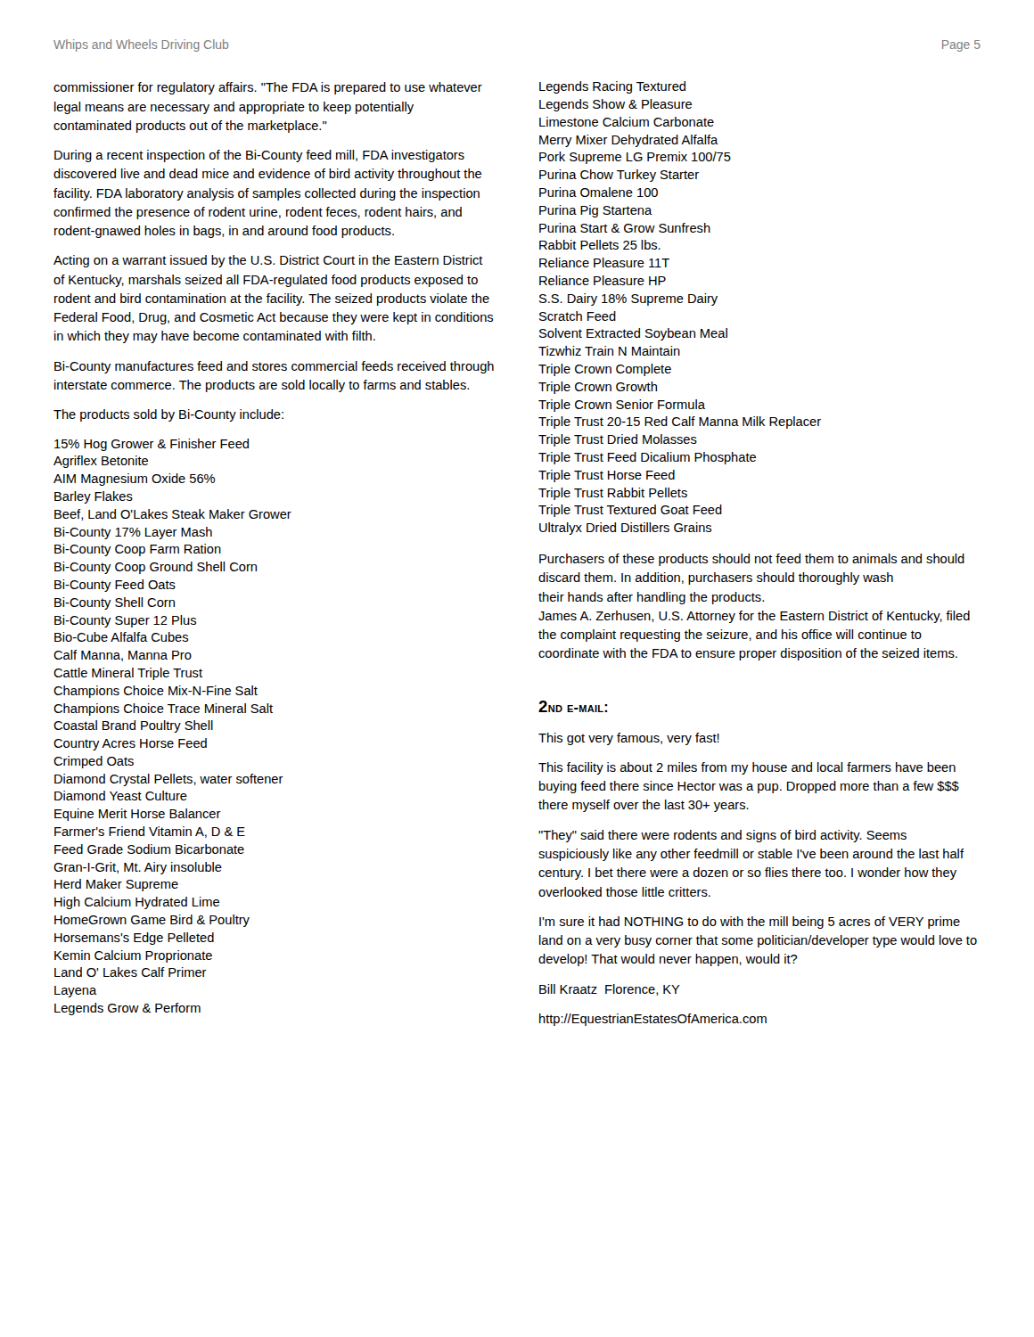Whips and Wheels Driving Club Page 5
commissioner for regulatory affairs. "The FDA is prepared to use whatever legal means are necessary and appropriate to keep potentially contaminated products out of the marketplace."
During a recent inspection of the Bi-County feed mill, FDA investigators discovered live and dead mice and evidence of bird activity throughout the facility. FDA laboratory analysis of samples collected during the inspection confirmed the presence of rodent urine, rodent feces, rodent hairs, and rodent-gnawed holes in bags, in and around food products.
Acting on a warrant issued by the U.S. District Court in the Eastern District of Kentucky, marshals seized all FDA-regulated food products exposed to rodent and bird contamination at the facility. The seized products violate the Federal Food, Drug, and Cosmetic Act because they were kept in conditions in which they may have become contaminated with filth.
Bi-County manufactures feed and stores commercial feeds received through interstate commerce. The products are sold locally to farms and stables.
The products sold by Bi-County include:
15% Hog Grower & Finisher Feed Agriflex Betonite AIM Magnesium Oxide 56% Barley Flakes Beef, Land O'Lakes Steak Maker Grower Bi-County 17% Layer Mash Bi-County Coop Farm Ration Bi-County Coop Ground Shell Corn Bi-County Feed Oats Bi-County Shell Corn Bi-County Super 12 Plus Bio-Cube Alfalfa Cubes Calf Manna, Manna Pro Cattle Mineral Triple Trust Champions Choice Mix-N-Fine Salt Champions Choice Trace Mineral Salt Coastal Brand Poultry Shell Country Acres Horse Feed Crimped Oats Diamond Crystal Pellets, water softener Diamond Yeast Culture Equine Merit Horse Balancer Farmer's Friend Vitamin A, D & E Feed Grade Sodium Bicarbonate Gran-I-Grit, Mt. Airy insoluble Herd Maker Supreme High Calcium Hydrated Lime HomeGrown Game Bird & Poultry Horsemans's Edge Pelleted Kemin Calcium Proprionate Land O' Lakes Calf Primer Layena Legends Grow & Perform Legends Racing Textured Legends Show & Pleasure Limestone Calcium Carbonate Merry Mixer Dehydrated Alfalfa Pork Supreme LG Premix 100/75 Purina Chow Turkey Starter Purina Omalene 100 Purina Pig Startena Purina Start & Grow Sunfresh Rabbit Pellets 25 lbs. Reliance Pleasure 11T Reliance Pleasure HP S.S. Dairy 18% Supreme Dairy Scratch Feed Solvent Extracted Soybean Meal Tizwhiz Train N Maintain Triple Crown Complete Triple Crown Growth Triple Crown Senior Formula Triple Trust 20-15 Red Calf Manna Milk Replacer Triple Trust Dried Molasses Triple Trust Feed Dicalium Phosphate Triple Trust Horse Feed Triple Trust Rabbit Pellets Triple Trust Textured Goat Feed Ultralyx Dried Distillers Grains
Purchasers of these products should not feed them to animals and should discard them. In addition, purchasers should thoroughly wash
their hands after handling the products.
James A. Zerhusen, U.S. Attorney for the Eastern District of Kentucky, filed the complaint requesting the seizure, and his office will continue to coordinate with the FDA to ensure proper disposition of the seized items.
2nd e-mail:
This got very famous, very fast!
This facility is about 2 miles from my house and local farmers have been buying feed there since Hector was a pup. Dropped more than a few $$$ there myself over the last 30+ years.
"They" said there were rodents and signs of bird activity. Seems suspiciously like any other feedmill or stable I've been around the last half century. I bet there were a dozen or so flies there too. I wonder how they overlooked those little critters.
I'm sure it had NOTHING to do with the mill being 5 acres of VERY prime land on a very busy corner that some politician/developer type would love to develop! That would never happen, would it?
Bill Kraatz Florence, KY
http://EquestrianEstatesOfAmerica.com